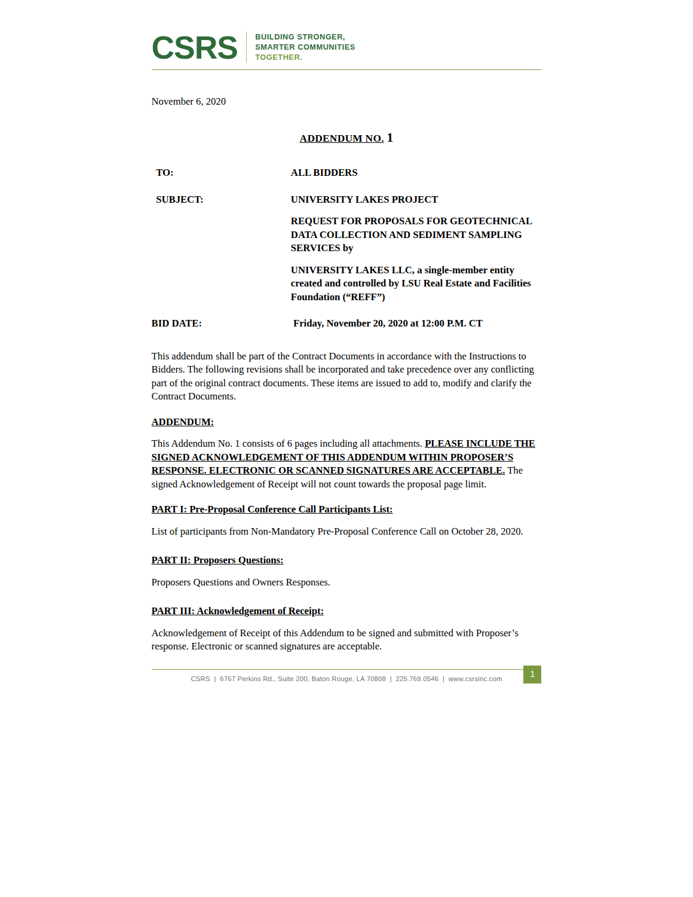CSRS
Building Stronger,
Smarter Communities
Together.
November 6, 2020
ADDENDUM NO. 1
| TO: | ALL BIDDERS |
| SUBJECT: | UNIVERSITY LAKES PROJECT REQUEST FOR PROPOSALS FOR GEOTECHNICAL DATA COLLECTION AND SEDIMENT SAMPLING SERVICES by UNIVERSITY LAKES LLC, a single-member entity created and controlled by LSU Real Estate and Facilities Foundation (“REFF”) |
| BID DATE: | Friday, November 20, 2020 at 12:00 P.M. CT |
This addendum shall be part of the Contract Documents in accordance with the Instructions to Bidders. The following revisions shall be incorporated and take precedence over any conflicting part of the original contract documents. These items are issued to add to, modify and clarify the Contract Documents.
ADDENDUM:
This Addendum No. 1 consists of 6 pages including all attachments. PLEASE INCLUDE THE SIGNED ACKNOWLEDGEMENT OF THIS ADDENDUM WITHIN PROPOSER’S RESPONSE. ELECTRONIC OR SCANNED SIGNATURES ARE ACCEPTABLE. The signed Acknowledgement of Receipt will not count towards the proposal page limit.
PART I: Pre-Proposal Conference Call Participants List:
List of participants from Non-Mandatory Pre-Proposal Conference Call on October 28, 2020.
PART II: Proposers Questions:
Proposers Questions and Owners Responses.
PART III: Acknowledgement of Receipt:
Acknowledgement of Receipt of this Addendum to be signed and submitted with Proposer’s response. Electronic or scanned signatures are acceptable.
CSRS | 6767 Perkins Rd., Suite 200, Baton Rouge, LA 70808 | 225.769.0546 | www.csrsinc.com
1